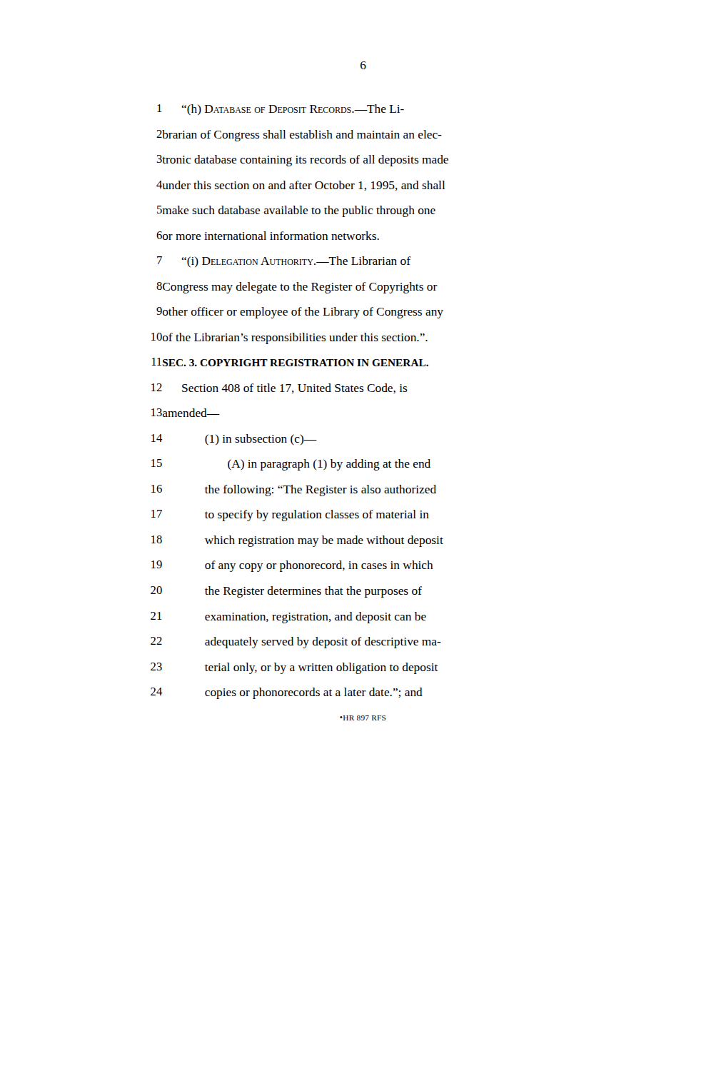6
| 1 | “(h) Database of Deposit Records. —The Li- |
| 2 | brarian of Congress shall establish and maintain an elec- |
| 3 | tronic database containing its records of all deposits made |
| 4 | under this section on and after October 1, 1995, and shall |
| 5 | make such database available to the public through one |
| 6 | or more international information networks. |
| 7 | “(i) Delegation Authority. —The Librarian of |
| 8 | Congress may delegate to the Register of Copyrights or |
| 9 | other officer or employee of the Library of Congress any |
| 10 | of the Librarian’s responsibilities under this section.”. |
| 11 | SEC. 3. COPYRIGHT REGISTRATION IN GENERAL. |
| 12 | Section 408 of title 17, United States Code, is |
| 13 | amended— |
| 14 | (1) in subsection (c)— |
| 15 | (A) in paragraph (1) by adding at the end |
| 16 | the following: “The Register is also authorized |
| 17 | to specify by regulation classes of material in |
| 18 | which registration may be made without deposit |
| 19 | of any copy or phonorecord, in cases in which |
| 20 | the Register determines that the purposes of |
| 21 | examination, registration, and deposit can be |
| 22 | adequately served by deposit of descriptive ma- |
| 23 | terial only, or by a written obligation to deposit |
| 24 | copies or phonorecords at a later date.”; and |
•HR 897 RFS